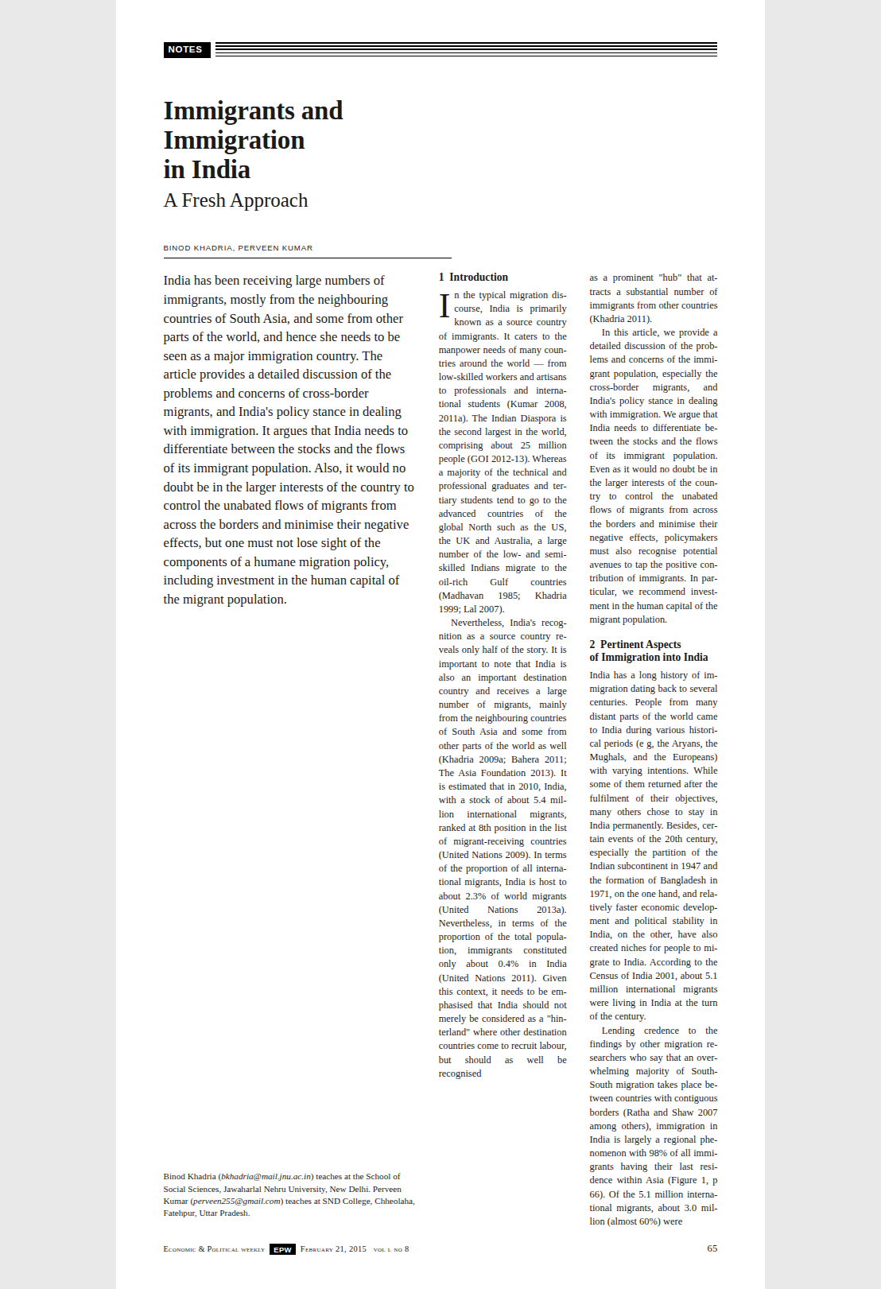NOTES
Immigrants and Immigration
in India
A Fresh Approach
Binod Khadria, Perveen Kumar
India has been receiving large numbers of immigrants, mostly from the neighbouring countries of South Asia, and some from other parts of the world, and hence she needs to be seen as a major immigration country. The article provides a detailed discussion of the problems and concerns of cross-border migrants, and India's policy stance in dealing with immigration. It argues that India needs to differentiate between the stocks and the flows of its immigrant population. Also, it would no doubt be in the larger interests of the country to control the unabated flows of migrants from across the borders and minimise their negative effects, but one must not lose sight of the components of a humane migration policy, including investment in the human capital of the migrant population.
Binod Khadria (bkhadria@mail.jnu.ac.in) teaches at the School of Social Sciences, Jawaharlal Nehru University, New Delhi. Perveen Kumar (perveen255@gmail.com) teaches at SND College, Chheolaha, Fatehpur, Uttar Pradesh.
1 Introduction
In the typical migration discourse, India is primarily known as a source country of immigrants. It caters to the manpower needs of many countries around the world — from low-skilled workers and artisans to professionals and international students (Kumar 2008, 2011a). The Indian Diaspora is the second largest in the world, comprising about 25 million people (GOI 2012-13). Whereas a majority of the technical and professional graduates and tertiary students tend to go to the advanced countries of the global North such as the US, the UK and Australia, a large number of the low- and semi-skilled Indians migrate to the oil-rich Gulf countries (Madhavan 1985; Khadria 1999; Lal 2007).
Nevertheless, India's recognition as a source country reveals only half of the story. It is important to note that India is also an important destination country and receives a large number of migrants, mainly from the neighbouring countries of South Asia and some from other parts of the world as well (Khadria 2009a; Bahera 2011; The Asia Foundation 2013). It is estimated that in 2010, India, with a stock of about 5.4 million international migrants, ranked at 8th position in the list of migrant-receiving countries (United Nations 2009). In terms of the proportion of all international migrants, India is host to about 2.3% of world migrants (United Nations 2013a). Nevertheless, in terms of the proportion of the total population, immigrants constituted only about 0.4% in India (United Nations 2011). Given this context, it needs to be emphasised that India should not merely be considered as a "hinterland" where other destination countries come to recruit labour, but should as well be recognised
as a prominent "hub" that attracts a substantial number of immigrants from other countries (Khadria 2011).
In this article, we provide a detailed discussion of the problems and concerns of the immigrant population, especially the cross-border migrants, and India's policy stance in dealing with immigration. We argue that India needs to differentiate between the stocks and the flows of its immigrant population. Even as it would no doubt be in the larger interests of the country to control the unabated flows of migrants from across the borders and minimise their negative effects, policymakers must also recognise potential avenues to tap the positive contribution of immigrants. In particular, we recommend investment in the human capital of the migrant population.
2 Pertinent Aspects
of Immigration into India
India has a long history of immigration dating back to several centuries. People from many distant parts of the world came to India during various historical periods (e g, the Aryans, the Mughals, and the Europeans) with varying intentions. While some of them returned after the fulfilment of their objectives, many others chose to stay in India permanently. Besides, certain events of the 20th century, especially the partition of the Indian subcontinent in 1947 and the formation of Bangladesh in 1971, on the one hand, and relatively faster economic development and political stability in India, on the other, have also created niches for people to migrate to India. According to the Census of India 2001, about 5.1 million international migrants were living in India at the turn of the century.
Lending credence to the findings by other migration researchers who say that an overwhelming majority of South-South migration takes place between countries with contiguous borders (Ratha and Shaw 2007 among others), immigration in India is largely a regional phenomenon with 98% of all immigrants having their last residence within Asia (Figure 1, p 66). Of the 5.1 million international migrants, about 3.0 million (almost 60%) were
Economic & Political weekly EPW February 21, 2015 vol l no 8
65